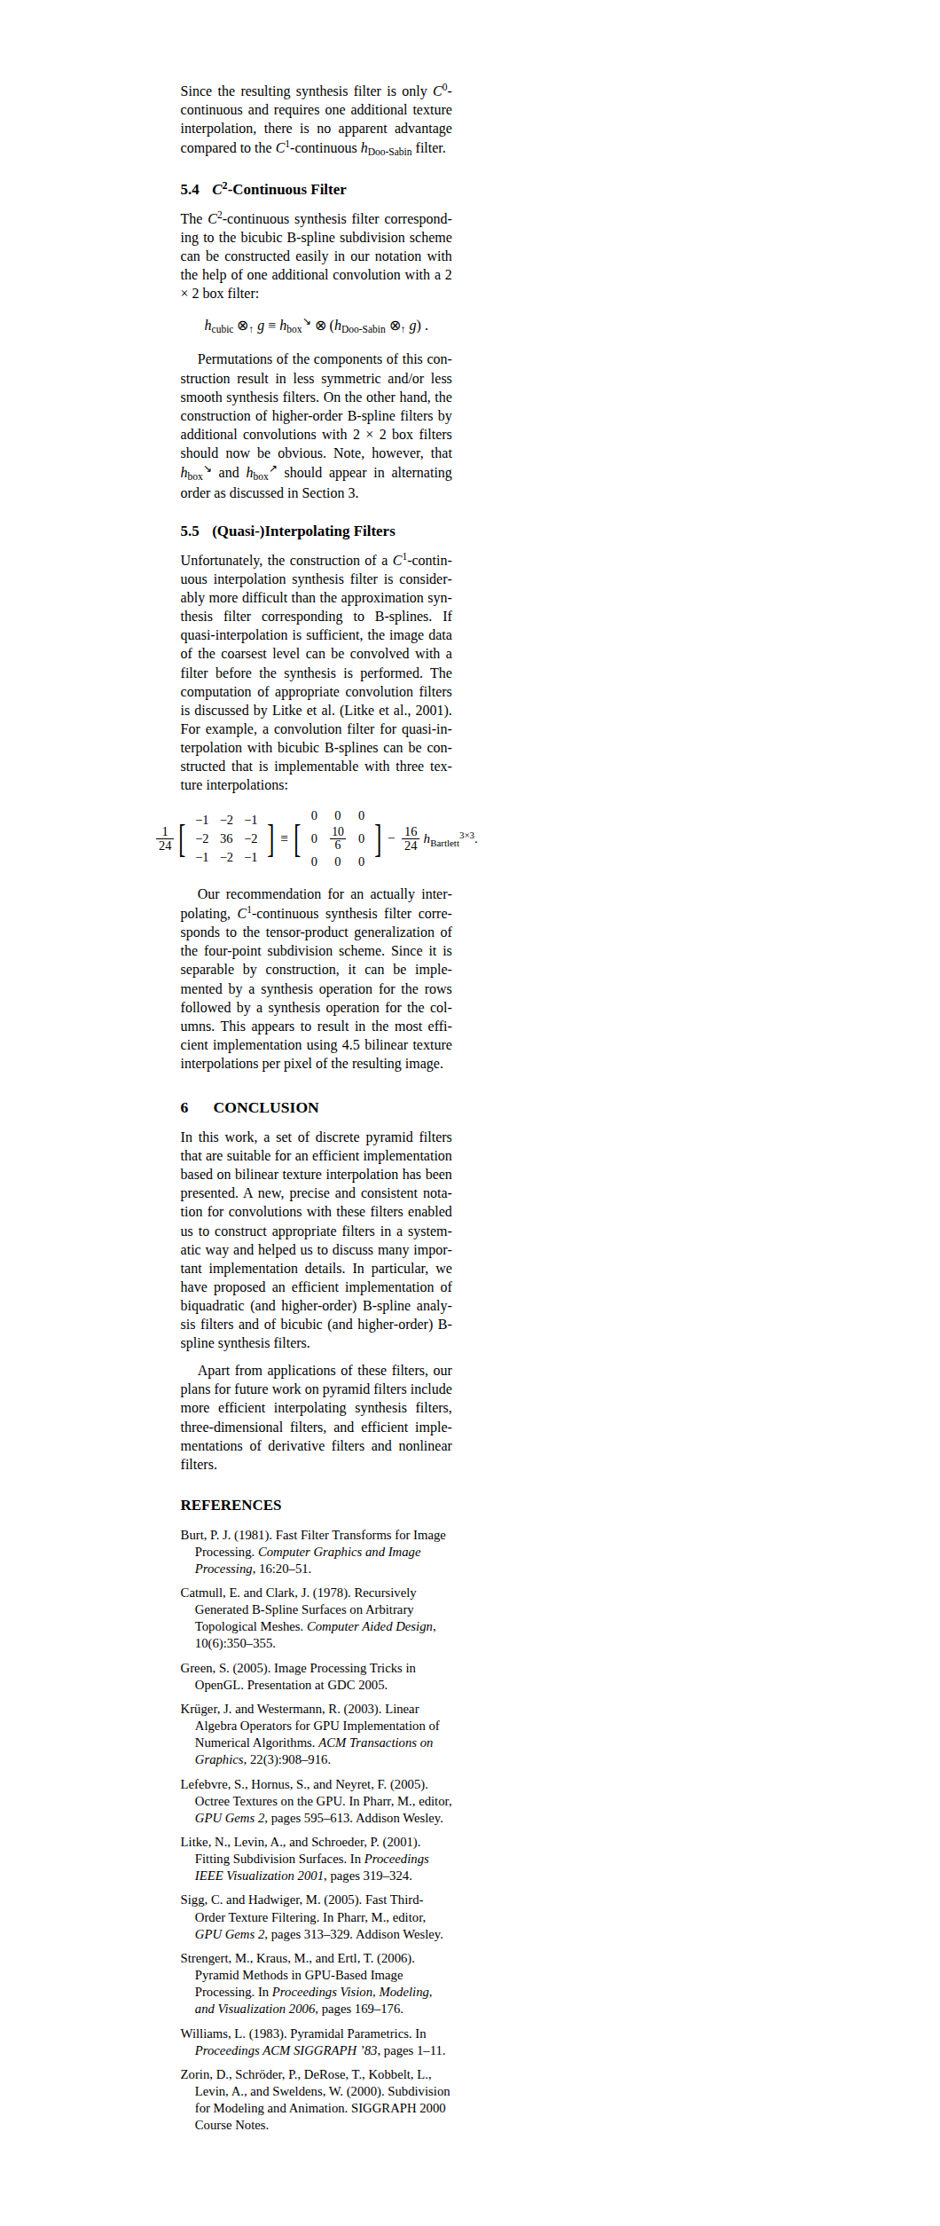Since the resulting synthesis filter is only C0-continuous and requires one additional texture interpolation, there is no apparent advantage compared to the C1-continuous hDoo-Sabin filter.
5.4 C2-Continuous Filter
The C2-continuous synthesis filter corresponding to the bicubic B-spline subdivision scheme can be constructed easily in our notation with the help of one additional convolution with a 2 × 2 box filter:
hcubic ⊗↑ g ≡ hbox↘ ⊗ (hDoo-Sabin ⊗↑ g) .
Permutations of the components of this construction result in less symmetric and/or less smooth synthesis filters. On the other hand, the construction of higher-order B-spline filters by additional convolutions with 2 × 2 box filters should now be obvious. Note, however, that hbox↘ and hbox↗ should appear in alternating order as discussed in Section 3.
5.5(Quasi-)Interpolating Filters
Unfortunately, the construction of a C1-continuous interpolation synthesis filter is considerably more difficult than the approximation synthesis filter corresponding to B-splines. If quasi-interpolation is sufficient, the image data of the coarsest level can be convolved with a filter before the synthesis is performed. The computation of appropriate convolution filters is discussed by Litke et al. (Litke et al., 2001). For example, a convolution filter for quasi-interpolation with bicubic B-splines can be constructed that is implementable with three texture interpolations:
124 [
| −1 | −2 | −1 |
| −2 | 36 | −2 |
| −1 | −2 | −1 |
] ≡ [
| 0 | 0 | 0 |
| 0 | 10 6 | 0 |
| 0 | 0 | 0 |
] − 1624 hBartlett3×3.
Our recommendation for an actually interpolating, C1-continuous synthesis filter corresponds to the tensor-product generalization of the four-point subdivision scheme. Since it is separable by construction, it can be implemented by a synthesis operation for the rows followed by a synthesis operation for the columns. This appears to result in the most efficient implementation using 4.5 bilinear texture interpolations per pixel of the resulting image.
6 CONCLUSION
In this work, a set of discrete pyramid filters that are suitable for an efficient implementation based on bilinear texture interpolation has been presented. A new, precise and consistent notation for convolutions with these filters enabled us to construct appropriate filters in a systematic way and helped us to discuss many important implementation details. In particular, we have proposed an efficient implementation of biquadratic (and higher-order) B-spline analysis filters and of bicubic (and higher-order) B-spline synthesis filters.
Apart from applications of these filters, our plans for future work on pyramid filters include more efficient interpolating synthesis filters, three-dimensional filters, and efficient implementations of derivative filters and nonlinear filters.
REFERENCES
Burt, P. J. (1981). Fast Filter Transforms for Image Processing. Computer Graphics and Image Processing, 16:20–51.
Catmull, E. and Clark, J. (1978). Recursively Generated B-Spline Surfaces on Arbitrary Topological Meshes. Computer Aided Design, 10(6):350–355.
Green, S. (2005). Image Processing Tricks in OpenGL. Presentation at GDC 2005.
Krüger, J. and Westermann, R. (2003). Linear Algebra Operators for GPU Implementation of Numerical Algorithms. ACM Transactions on Graphics, 22(3):908–916.
Lefebvre, S., Hornus, S., and Neyret, F. (2005). Octree Textures on the GPU. In Pharr, M., editor, GPU Gems 2, pages 595–613. Addison Wesley.
Litke, N., Levin, A., and Schroeder, P. (2001). Fitting Subdivision Surfaces. In Proceedings IEEE Visualization 2001, pages 319–324.
Sigg, C. and Hadwiger, M. (2005). Fast Third-Order Texture Filtering. In Pharr, M., editor, GPU Gems 2, pages 313–329. Addison Wesley.
Strengert, M., Kraus, M., and Ertl, T. (2006). Pyramid Methods in GPU-Based Image Processing. In Proceedings Vision, Modeling, and Visualization 2006, pages 169–176.
Williams, L. (1983). Pyramidal Parametrics. In Proceedings ACM SIGGRAPH ’83, pages 1–11.
Zorin, D., Schröder, P., DeRose, T., Kobbelt, L., Levin, A., and Sweldens, W. (2000). Subdivision for Modeling and Animation. SIGGRAPH 2000 Course Notes.